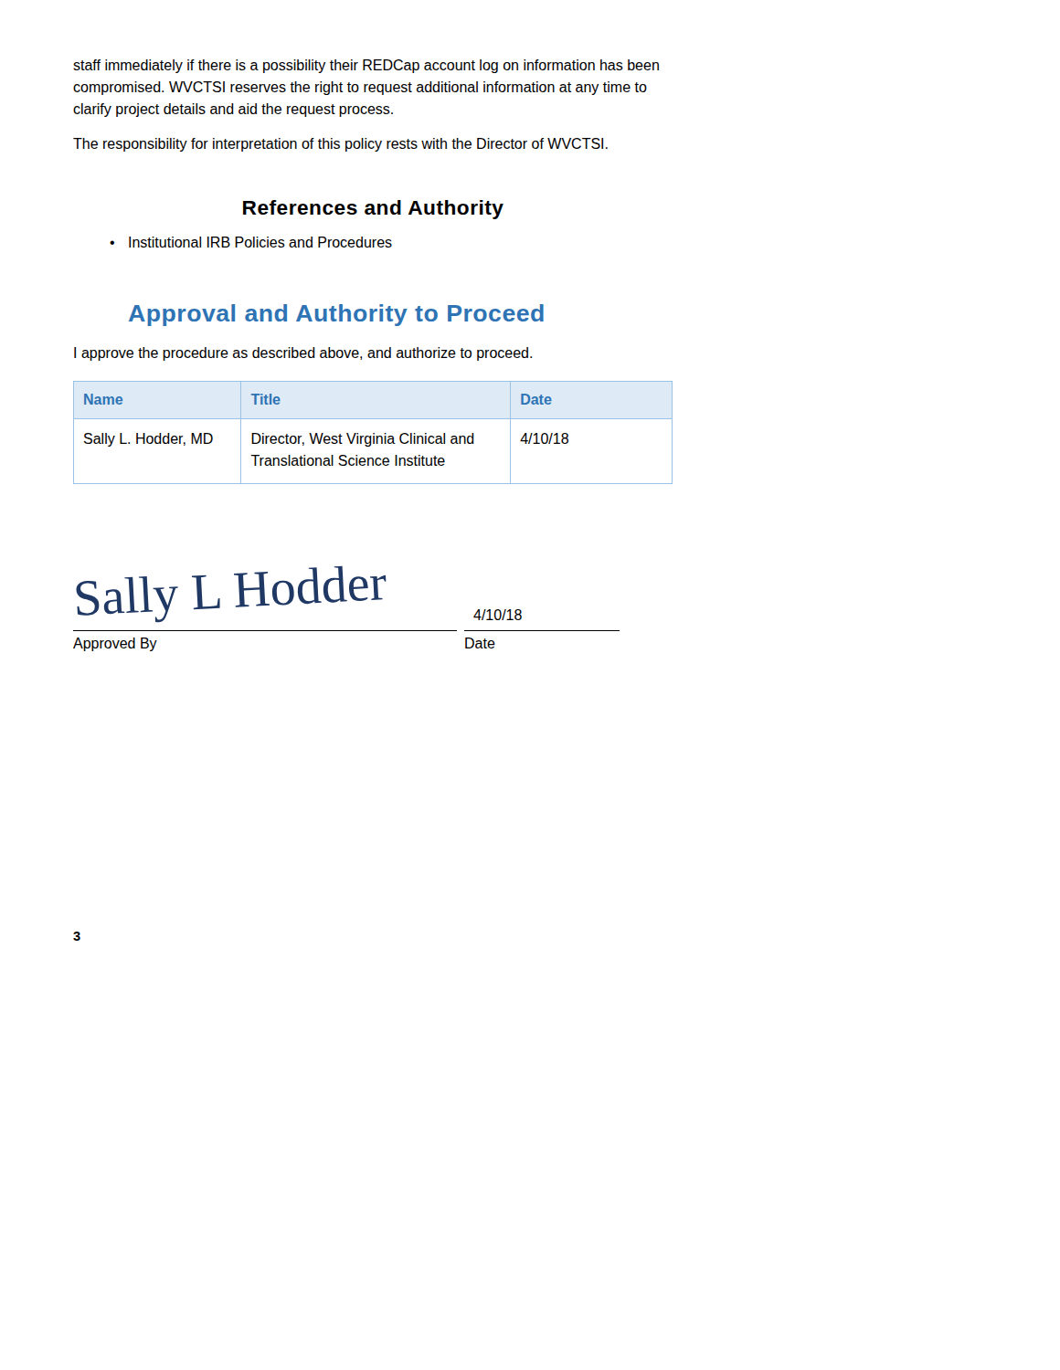staff immediately if there is a possibility their REDCap account log on information has been compromised. WVCTSI reserves the right to request additional information at any time to clarify project details and aid the request process.
The responsibility for interpretation of this policy rests with the Director of WVCTSI.
References and Authority
Institutional IRB Policies and Procedures
Approval and Authority to Proceed
I approve the procedure as described above, and authorize to proceed.
| Name | Title | Date |
| --- | --- | --- |
| Sally L. Hodder, MD | Director, West Virginia Clinical and Translational Science Institute | 4/10/18 |
Sally L Hodder
4/10/18
Approved By
Date
3